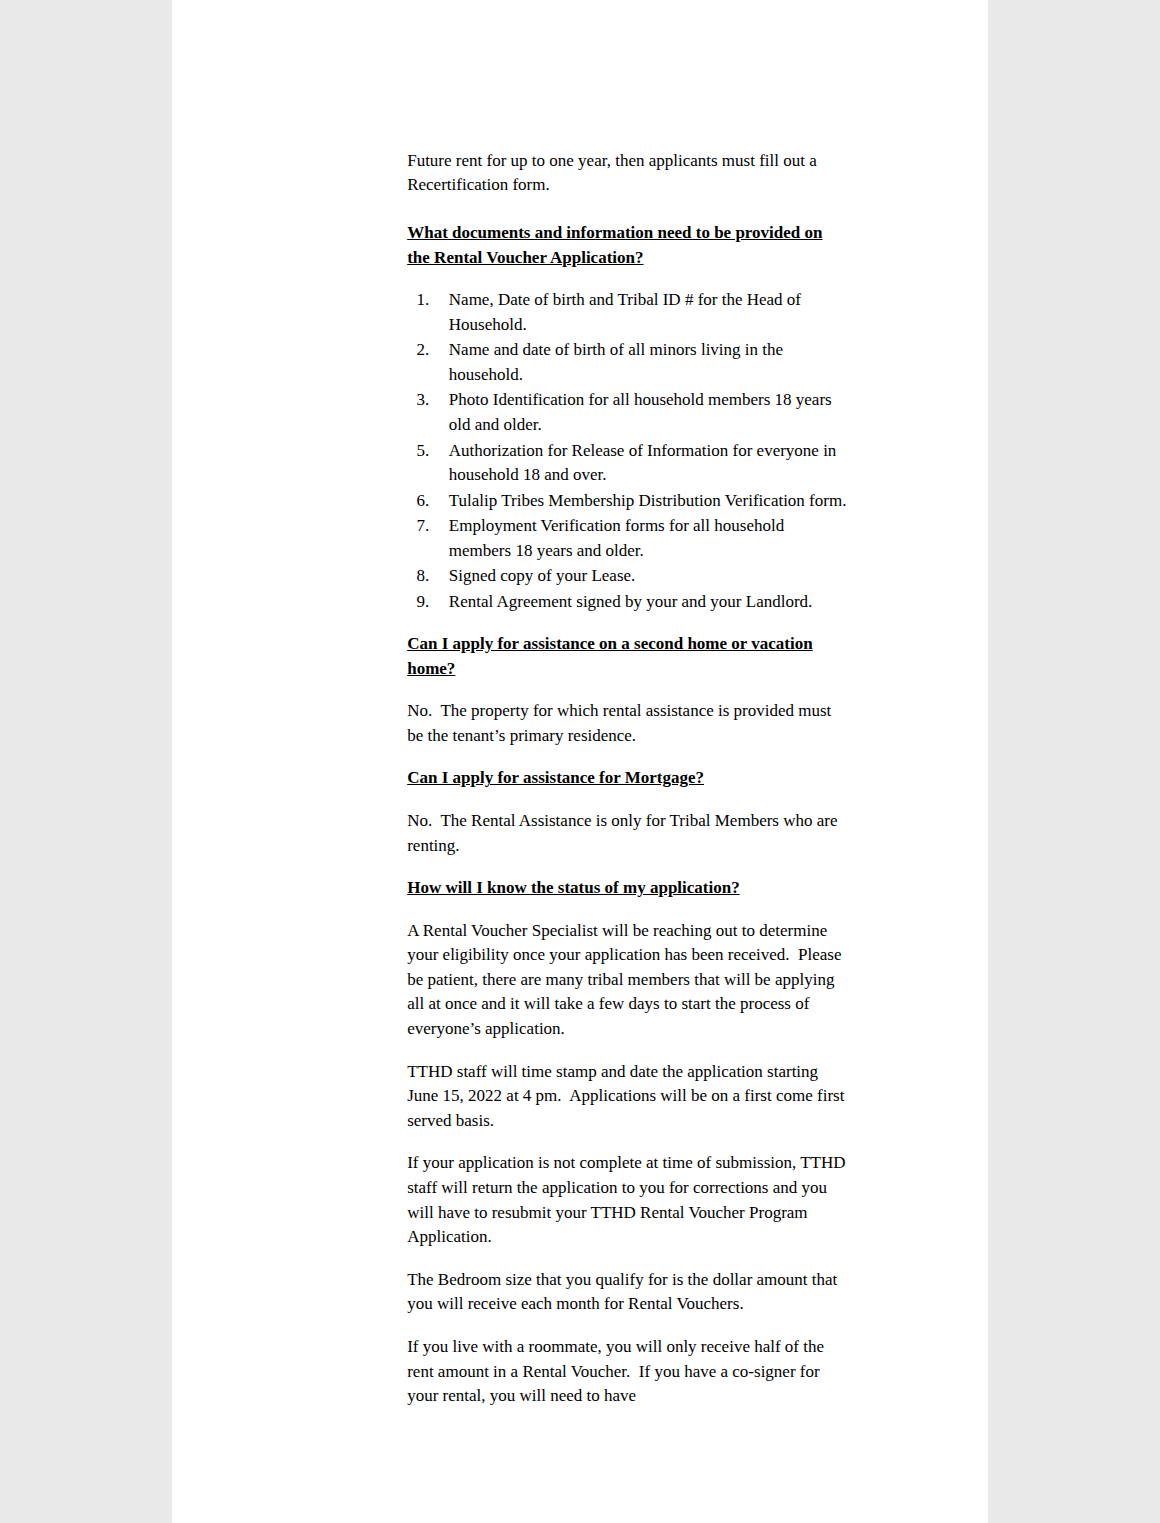Future rent for up to one year, then applicants must fill out a Recertification form.
What documents and information need to be provided on the Rental Voucher Application?
1. Name, Date of birth and Tribal ID # for the Head of Household.
2. Name and date of birth of all minors living in the household.
3. Photo Identification for all household members 18 years old and older.
5. Authorization for Release of Information for everyone in household 18 and over.
6. Tulalip Tribes Membership Distribution Verification form.
7. Employment Verification forms for all household members 18 years and older.
8. Signed copy of your Lease.
9. Rental Agreement signed by your and your Landlord.
Can I apply for assistance on a second home or vacation home?
No. The property for which rental assistance is provided must be the tenant’s primary residence.
Can I apply for assistance for Mortgage?
No. The Rental Assistance is only for Tribal Members who are renting.
How will I know the status of my application?
A Rental Voucher Specialist will be reaching out to determine your eligibility once your application has been received. Please be patient, there are many tribal members that will be applying all at once and it will take a few days to start the process of everyone’s application.
TTHD staff will time stamp and date the application starting June 15, 2022 at 4 pm. Applications will be on a first come first served basis.
If your application is not complete at time of submission, TTHD staff will return the application to you for corrections and you will have to resubmit your TTHD Rental Voucher Program Application.
The Bedroom size that you qualify for is the dollar amount that you will receive each month for Rental Vouchers.
If you live with a roommate, you will only receive half of the rent amount in a Rental Voucher. If you have a co-signer for your rental, you will need to have